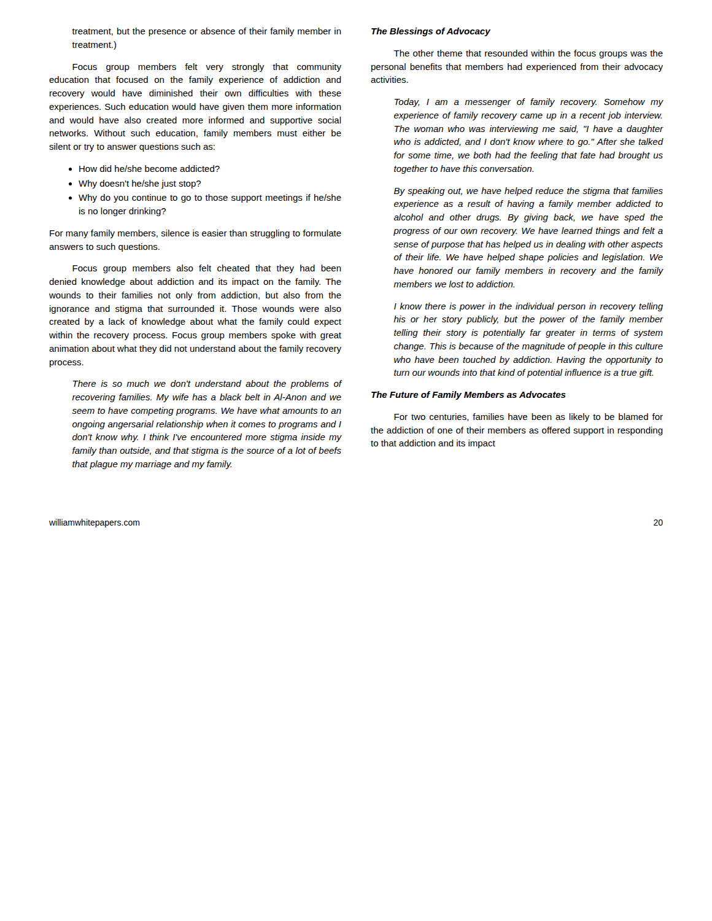treatment, but the presence or absence of their family member in treatment.)
Focus group members felt very strongly that community education that focused on the family experience of addiction and recovery would have diminished their own difficulties with these experiences. Such education would have given them more information and would have also created more informed and supportive social networks. Without such education, family members must either be silent or try to answer questions such as:
How did he/she become addicted?
Why doesn't he/she just stop?
Why do you continue to go to those support meetings if he/she is no longer drinking?
For many family members, silence is easier than struggling to formulate answers to such questions.
Focus group members also felt cheated that they had been denied knowledge about addiction and its impact on the family. The wounds to their families not only from addiction, but also from the ignorance and stigma that surrounded it. Those wounds were also created by a lack of knowledge about what the family could expect within the recovery process. Focus group members spoke with great animation about what they did not understand about the family recovery process.
There is so much we don't understand about the problems of recovering families. My wife has a black belt in Al-Anon and we seem to have competing programs. We have what amounts to an ongoing angersarial relationship when it comes to programs and I don't know why. I think I've encountered more stigma inside my family than outside, and that stigma is the source of a lot of beefs that plague my marriage and my family.
The Blessings of Advocacy
The other theme that resounded within the focus groups was the personal benefits that members had experienced from their advocacy activities.
Today, I am a messenger of family recovery. Somehow my experience of family recovery came up in a recent job interview. The woman who was interviewing me said, "I have a daughter who is addicted, and I don't know where to go." After she talked for some time, we both had the feeling that fate had brought us together to have this conversation.
By speaking out, we have helped reduce the stigma that families experience as a result of having a family member addicted to alcohol and other drugs. By giving back, we have sped the progress of our own recovery. We have learned things and felt a sense of purpose that has helped us in dealing with other aspects of their life. We have helped shape policies and legislation. We have honored our family members in recovery and the family members we lost to addiction.
I know there is power in the individual person in recovery telling his or her story publicly, but the power of the family member telling their story is potentially far greater in terms of system change. This is because of the magnitude of people in this culture who have been touched by addiction. Having the opportunity to turn our wounds into that kind of potential influence is a true gift.
The Future of Family Members as Advocates
For two centuries, families have been as likely to be blamed for the addiction of one of their members as offered support in responding to that addiction and its impact
williamwhitepapers.com
20